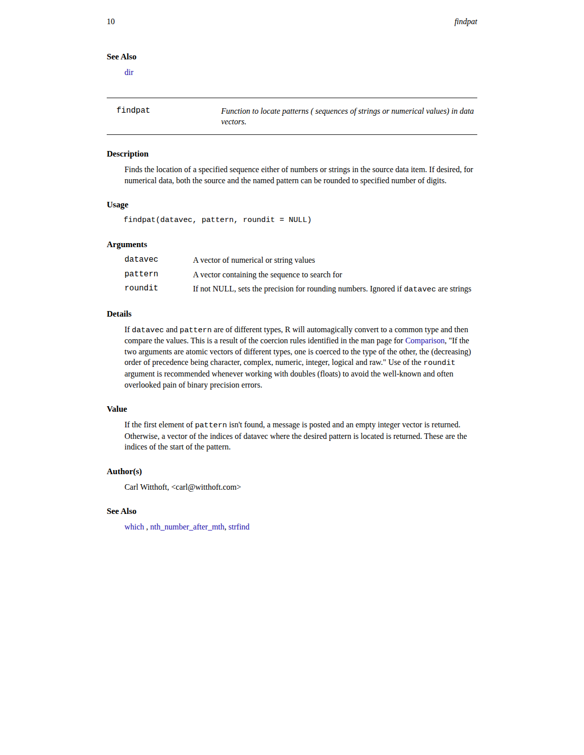10 findpat
See Also
dir
findpat
Function to locate patterns ( sequences of strings or numerical values) in data vectors.
Description
Finds the location of a specified sequence either of numbers or strings in the source data item. If desired, for numerical data, both the source and the named pattern can be rounded to specified number of digits.
Usage
findpat(datavec, pattern, roundit = NULL)
Arguments
datavec
A vector of numerical or string values
pattern
A vector containing the sequence to search for
roundit
If not NULL, sets the precision for rounding numbers. Ignored if datavec are strings
Details
If datavec and pattern are of different types, R will automagically convert to a common type and then compare the values. This is a result of the coercion rules identified in the man page for Comparison, "If the two arguments are atomic vectors of different types, one is coerced to the type of the other, the (decreasing) order of precedence being character, complex, numeric, integer, logical and raw." Use of the roundit argument is recommended whenever working with doubles (floats) to avoid the well-known and often overlooked pain of binary precision errors.
Value
If the first element of pattern isn't found, a message is posted and an empty integer vector is returned. Otherwise, a vector of the indices of datavec where the desired pattern is located is returned. These are the indices of the start of the pattern.
Author(s)
Carl Witthoft, <carl@witthoft.com>
See Also
which , nth_number_after_mth, strfind